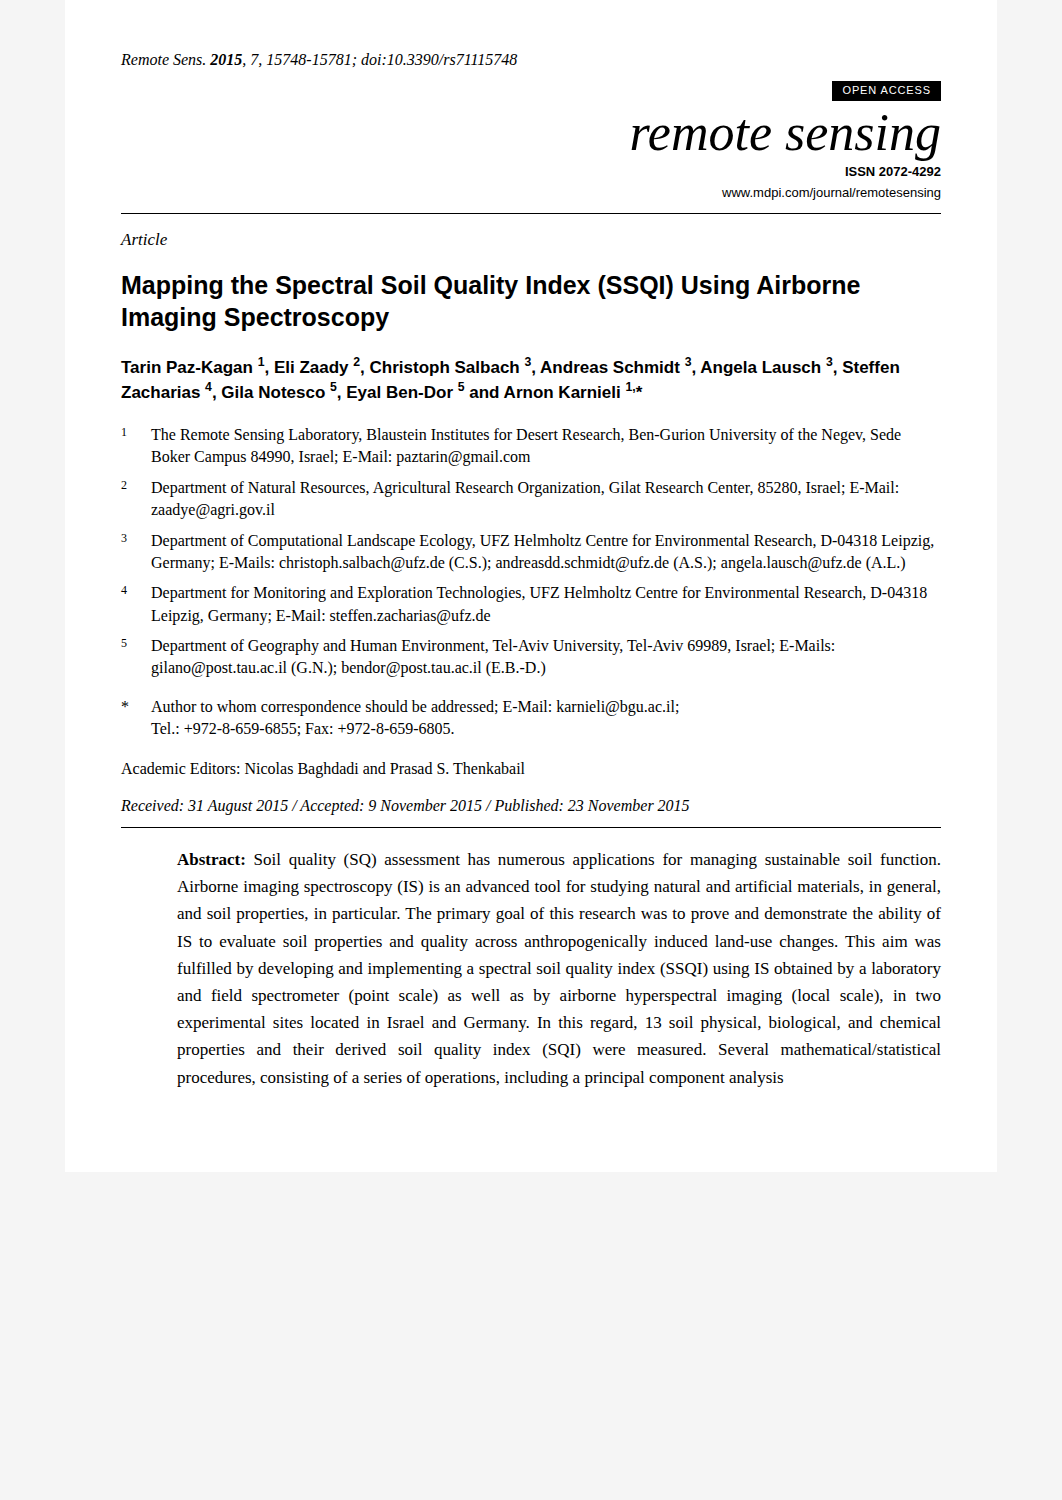Remote Sens. 2015, 7, 15748-15781; doi:10.3390/rs71115748
OPEN ACCESS
remote sensing
ISSN 2072-4292
www.mdpi.com/journal/remotesensing
Article
Mapping the Spectral Soil Quality Index (SSQI) Using Airborne Imaging Spectroscopy
Tarin Paz-Kagan 1, Eli Zaady 2, Christoph Salbach 3, Andreas Schmidt 3, Angela Lausch 3, Steffen Zacharias 4, Gila Notesco 5, Eyal Ben-Dor 5 and Arnon Karnieli 1,*
The Remote Sensing Laboratory, Blaustein Institutes for Desert Research, Ben-Gurion University of the Negev, Sede Boker Campus 84990, Israel; E-Mail: paztarin@gmail.com
Department of Natural Resources, Agricultural Research Organization, Gilat Research Center, 85280, Israel; E-Mail: zaadye@agri.gov.il
Department of Computational Landscape Ecology, UFZ Helmholtz Centre for Environmental Research, D-04318 Leipzig, Germany; E-Mails: christoph.salbach@ufz.de (C.S.); andreasdd.schmidt@ufz.de (A.S.); angela.lausch@ufz.de (A.L.)
Department for Monitoring and Exploration Technologies, UFZ Helmholtz Centre for Environmental Research, D-04318 Leipzig, Germany; E-Mail: steffen.zacharias@ufz.de
Department of Geography and Human Environment, Tel-Aviv University, Tel-Aviv 69989, Israel; E-Mails: gilano@post.tau.ac.il (G.N.); bendor@post.tau.ac.il (E.B.-D.)
Author to whom correspondence should be addressed; E-Mail: karnieli@bgu.ac.il;
Tel.: +972-8-659-6855; Fax: +972-8-659-6805.
Academic Editors: Nicolas Baghdadi and Prasad S. Thenkabail
Received: 31 August 2015 / Accepted: 9 November 2015 / Published: 23 November 2015
Abstract: Soil quality (SQ) assessment has numerous applications for managing sustainable soil function. Airborne imaging spectroscopy (IS) is an advanced tool for studying natural and artificial materials, in general, and soil properties, in particular. The primary goal of this research was to prove and demonstrate the ability of IS to evaluate soil properties and quality across anthropogenically induced land-use changes. This aim was fulfilled by developing and implementing a spectral soil quality index (SSQI) using IS obtained by a laboratory and field spectrometer (point scale) as well as by airborne hyperspectral imaging (local scale), in two experimental sites located in Israel and Germany. In this regard, 13 soil physical, biological, and chemical properties and their derived soil quality index (SQI) were measured. Several mathematical/statistical procedures, consisting of a series of operations, including a principal component analysis